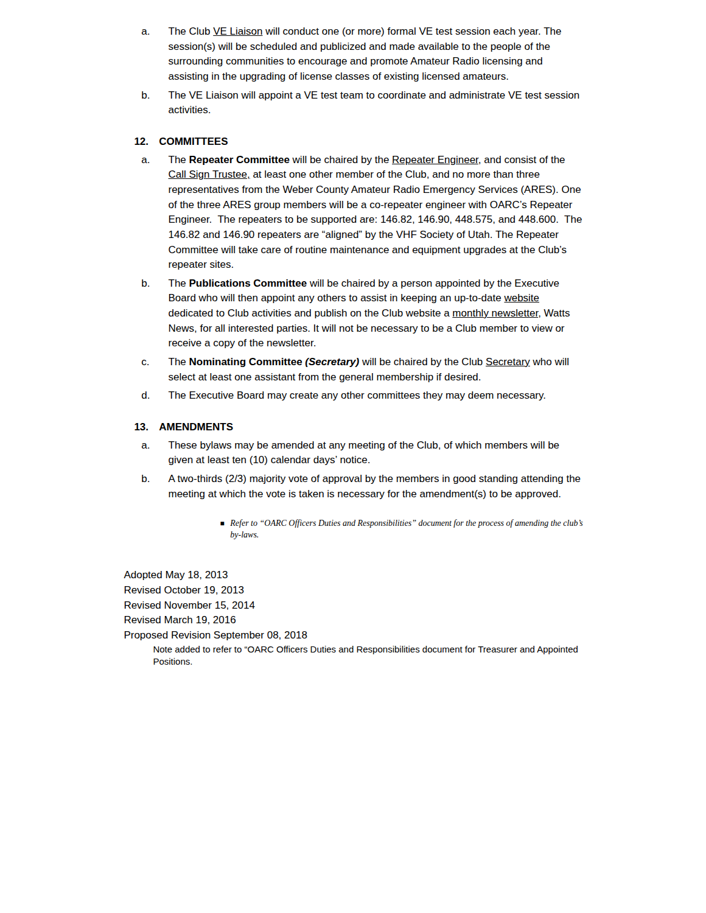a. The Club VE Liaison will conduct one (or more) formal VE test session each year. The session(s) will be scheduled and publicized and made available to the people of the surrounding communities to encourage and promote Amateur Radio licensing and assisting in the upgrading of license classes of existing licensed amateurs.
b. The VE Liaison will appoint a VE test team to coordinate and administrate VE test session activities.
12. COMMITTEES
a. The Repeater Committee will be chaired by the Repeater Engineer, and consist of the Call Sign Trustee, at least one other member of the Club, and no more than three representatives from the Weber County Amateur Radio Emergency Services (ARES). One of the three ARES group members will be a co-repeater engineer with OARC’s Repeater Engineer. The repeaters to be supported are: 146.82, 146.90, 448.575, and 448.600. The 146.82 and 146.90 repeaters are “aligned” by the VHF Society of Utah. The Repeater Committee will take care of routine maintenance and equipment upgrades at the Club’s repeater sites.
b. The Publications Committee will be chaired by a person appointed by the Executive Board who will then appoint any others to assist in keeping an up-to-date website dedicated to Club activities and publish on the Club website a monthly newsletter, Watts News, for all interested parties. It will not be necessary to be a Club member to view or receive a copy of the newsletter.
c. The Nominating Committee (Secretary) will be chaired by the Club Secretary who will select at least one assistant from the general membership if desired.
d. The Executive Board may create any other committees they may deem necessary.
13. AMENDMENTS
a. These bylaws may be amended at any meeting of the Club, of which members will be given at least ten (10) calendar days’ notice.
b. A two-thirds (2/3) majority vote of approval by the members in good standing attending the meeting at which the vote is taken is necessary for the amendment(s) to be approved.
■ Refer to “OARC Officers Duties and Responsibilities” document for the process of amending the club’s by-laws.
Adopted May 18, 2013
Revised October 19, 2013
Revised November 15, 2014
Revised March 19, 2016
Proposed Revision September 08, 2018
Note added to refer to “OARC Officers Duties and Responsibilities document for Treasurer and Appointed Positions.